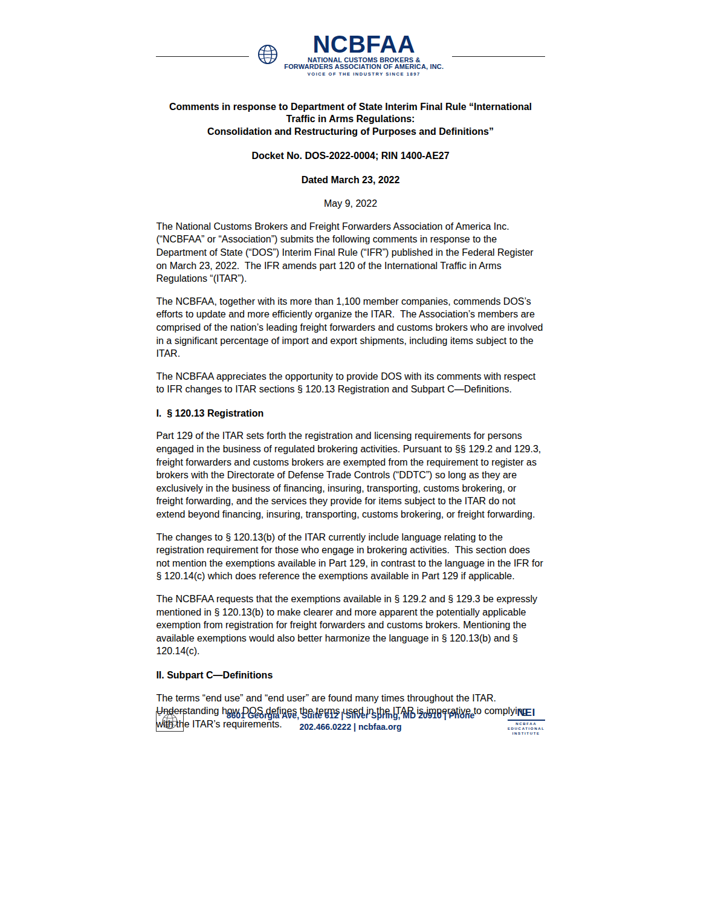NCBFAA
NATIONAL CUSTOMS BROKERS &
FORWARDERS ASSOCIATION OF AMERICA, INC.
VOICE OF THE INDUSTRY SINCE 1897
Comments in response to Department of State Interim Final Rule “International Traffic in Arms Regulations:
Consolidation and Restructuring of Purposes and Definitions”
Docket No. DOS-2022-0004; RIN 1400-AE27
Dated March 23, 2022
May 9, 2022
The National Customs Brokers and Freight Forwarders Association of America Inc. (“NCBFAA” or “Association”) submits the following comments in response to the Department of State (“DOS”) Interim Final Rule (“IFR”) published in the Federal Register on March 23, 2022. The IFR amends part 120 of the International Traffic in Arms Regulations “(ITAR”).
The NCBFAA, together with its more than 1,100 member companies, commends DOS’s efforts to update and more efficiently organize the ITAR. The Association’s members are comprised of the nation’s leading freight forwarders and customs brokers who are involved in a significant percentage of import and export shipments, including items subject to the ITAR.
The NCBFAA appreciates the opportunity to provide DOS with its comments with respect to IFR changes to ITAR sections § 120.13 Registration and Subpart C—Definitions.
I. § 120.13 Registration
Part 129 of the ITAR sets forth the registration and licensing requirements for persons engaged in the business of regulated brokering activities. Pursuant to §§ 129.2 and 129.3, freight forwarders and customs brokers are exempted from the requirement to register as brokers with the Directorate of Defense Trade Controls (“DDTC”) so long as they are exclusively in the business of financing, insuring, transporting, customs brokering, or freight forwarding, and the services they provide for items subject to the ITAR do not extend beyond financing, insuring, transporting, customs brokering, or freight forwarding.
The changes to § 120.13(b) of the ITAR currently include language relating to the registration requirement for those who engage in brokering activities. This section does not mention the exemptions available in Part 129, in contrast to the language in the IFR for § 120.14(c) which does reference the exemptions available in Part 129 if applicable.
The NCBFAA requests that the exemptions available in § 129.2 and § 129.3 be expressly mentioned in § 120.13(b) to make clearer and more apparent the potentially applicable exemption from registration for freight forwarders and customs brokers. Mentioning the available exemptions would also better harmonize the language in § 120.13(b) and § 120.14(c).
II. Subpart C—Definitions
The terms “end use” and “end user” are found many times throughout the ITAR. Understanding how DOS defines the terms used in the ITAR is imperative to complying with the ITAR’s requirements.
E
8601 Georgia Ave, Suite 612 | Silver Spring, MD 20910 | Phone 202.466.0222 | ncbfaa.org
NEI
NCBFAA
EDUCATIONAL
INSTITUTE